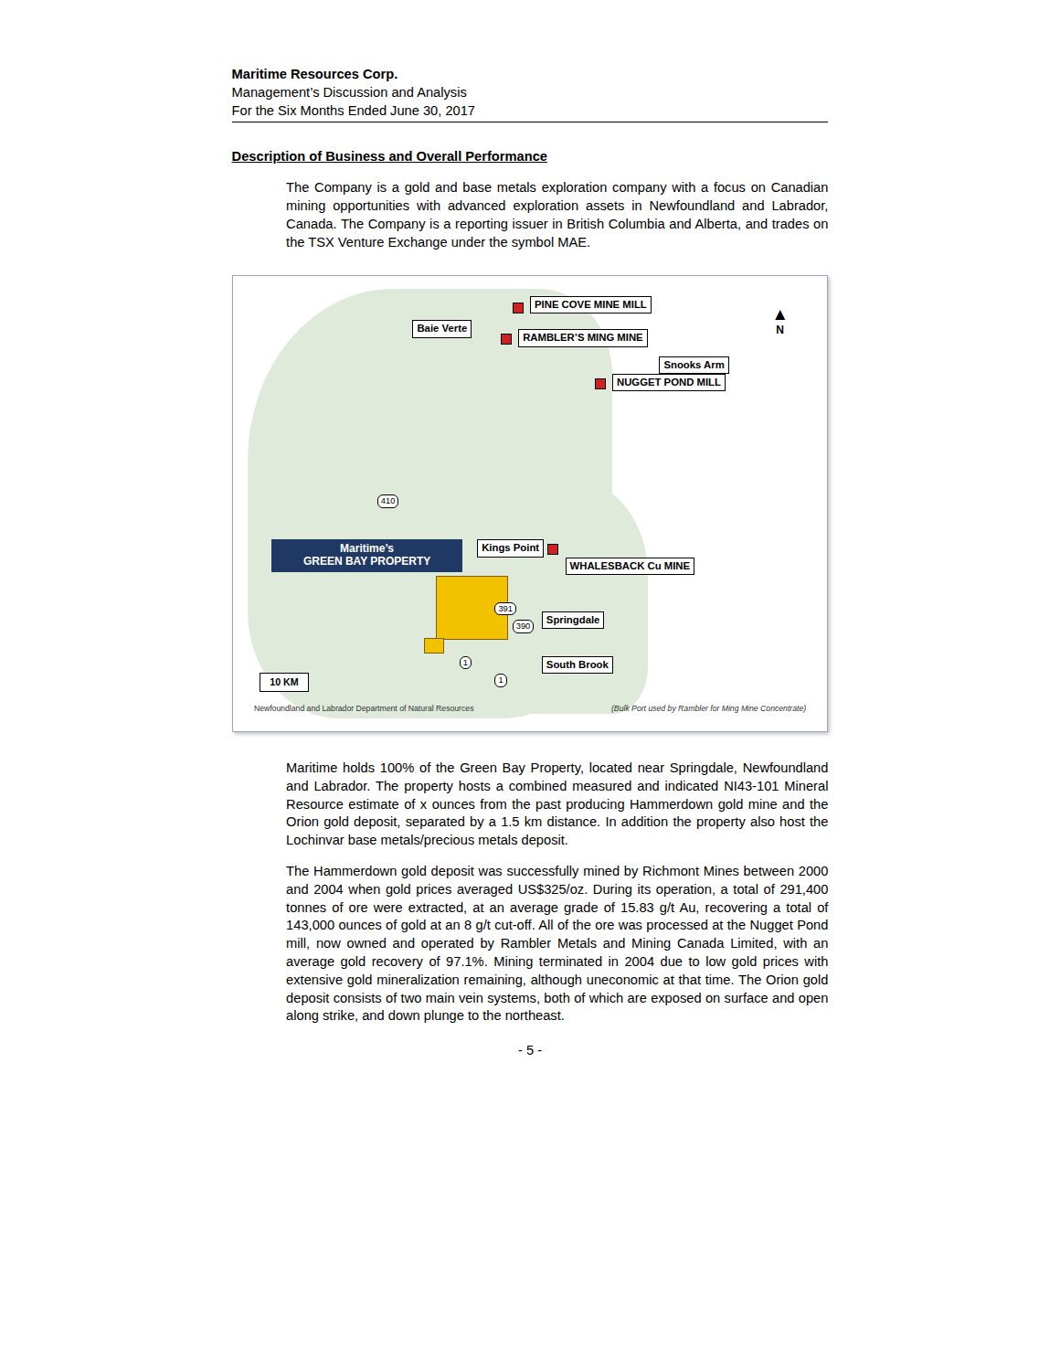Maritime Resources Corp.
Management’s Discussion and Analysis
For the Six Months Ended June 30, 2017
Description of Business and Overall Performance
The Company is a gold and base metals exploration company with a focus on Canadian mining opportunities with advanced exploration assets in Newfoundland and Labrador, Canada. The Company is a reporting issuer in British Columbia and Alberta, and trades on the TSX Venture Exchange under the symbol MAE.
▲N
PINE COVE MINE MILL
Baie Verte
RAMBLER’S MING MINE
Snooks Arm
NUGGET POND MILL
410
Maritime’s
GREEN BAY PROPERTY
Kings Point
WHALESBACK Cu MINE
391
390
Springdale
1
1
South Brook
10 KM
Newfoundland and Labrador Department of Natural Resources
(Bulk Port used by Rambler for Ming Mine Concentrate)
Maritime holds 100% of the Green Bay Property, located near Springdale, Newfoundland and Labrador. The property hosts a combined measured and indicated NI43-101 Mineral Resource estimate of x ounces from the past producing Hammerdown gold mine and the Orion gold deposit, separated by a 1.5 km distance. In addition the property also host the Lochinvar base metals/precious metals deposit.
The Hammerdown gold deposit was successfully mined by Richmont Mines between 2000 and 2004 when gold prices averaged US$325/oz. During its operation, a total of 291,400 tonnes of ore were extracted, at an average grade of 15.83 g/t Au, recovering a total of 143,000 ounces of gold at an 8 g/t cut-off. All of the ore was processed at the Nugget Pond mill, now owned and operated by Rambler Metals and Mining Canada Limited, with an average gold recovery of 97.1%. Mining terminated in 2004 due to low gold prices with extensive gold mineralization remaining, although uneconomic at that time. The Orion gold deposit consists of two main vein systems, both of which are exposed on surface and open along strike, and down plunge to the northeast.
- 5 -